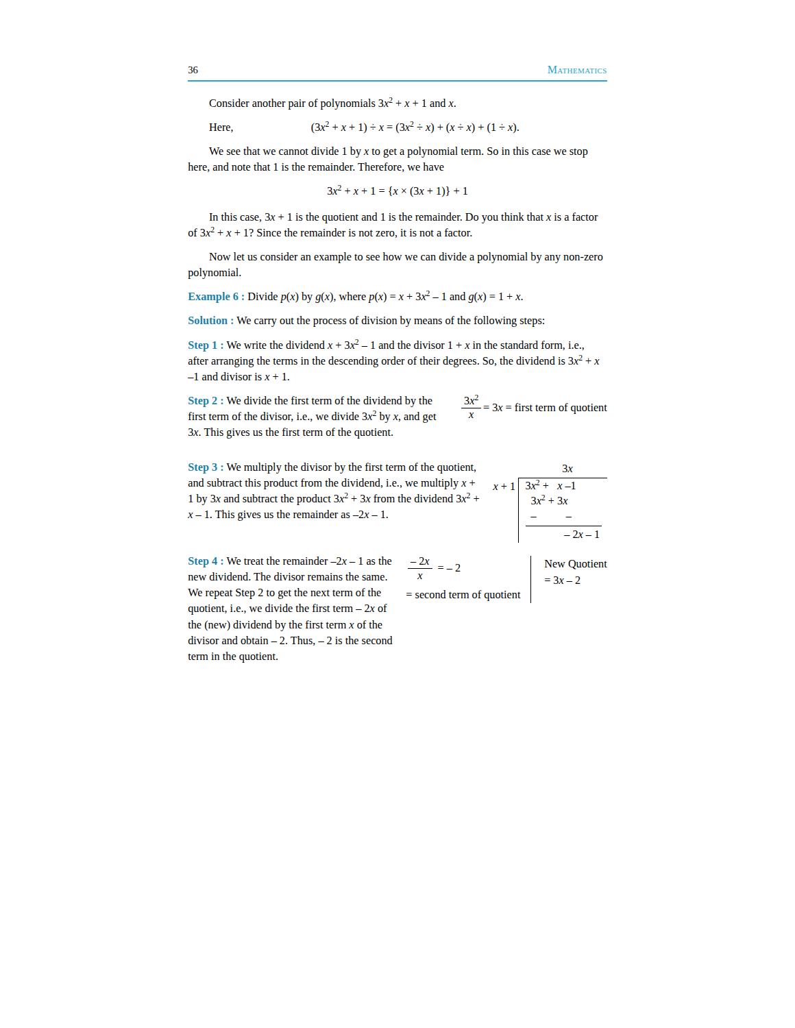36
Mathematics
Consider another pair of polynomials 3x2 + x + 1 and x.
Here, (3x2 + x + 1) ÷ x = (3x2 ÷ x) + (x ÷ x) + (1 ÷ x).
We see that we cannot divide 1 by x to get a polynomial term. So in this case we stop here, and note that 1 is the remainder. Therefore, we have
3x2 + x + 1 = {x × (3x + 1)} + 1
In this case, 3x + 1 is the quotient and 1 is the remainder. Do you think that x is a factor of 3x2 + x + 1? Since the remainder is not zero, it is not a factor.
Now let us consider an example to see how we can divide a polynomial by any non-zero polynomial.
Example 6 : Divide p(x) by g(x), where p(x) = x + 3x2 – 1 and g(x) = 1 + x.
Solution : We carry out the process of division by means of the following steps:
Step 1 : We write the dividend x + 3x2 – 1 and the divisor 1 + x in the standard form, i.e., after arranging the terms in the descending order of their degrees. So, the dividend is 3x2 + x –1 and divisor is x + 1.
Step 2 : We divide the first term of the dividend by the first term of the divisor, i.e., we divide 3x2 by x, and get 3x. This gives us the first term of the quotient.
3x2 x= 3x = first term of quotient
Step 3 : We multiply the divisor by the first term of the quotient, and subtract this product from the dividend, i.e., we multiply x + 1 by 3x and subtract the product 3x2 + 3x from the dividend 3x2 + x – 1. This gives us the remainder as –2x – 1.
3x
x + 1
3x2 + x –1
3x2 + 3x
– –
– 2x – 1
Step 4 : We treat the remainder –2x – 1 as the new dividend. The divisor remains the same. We repeat Step 2 to get the next term of the quotient, i.e., we divide the first term – 2x of the (new) dividend by the first term x of the divisor and obtain – 2. Thus, – 2 is the second term in the quotient.
– 2x x = – 2
= second term of quotient
New Quotient
= 3x – 2